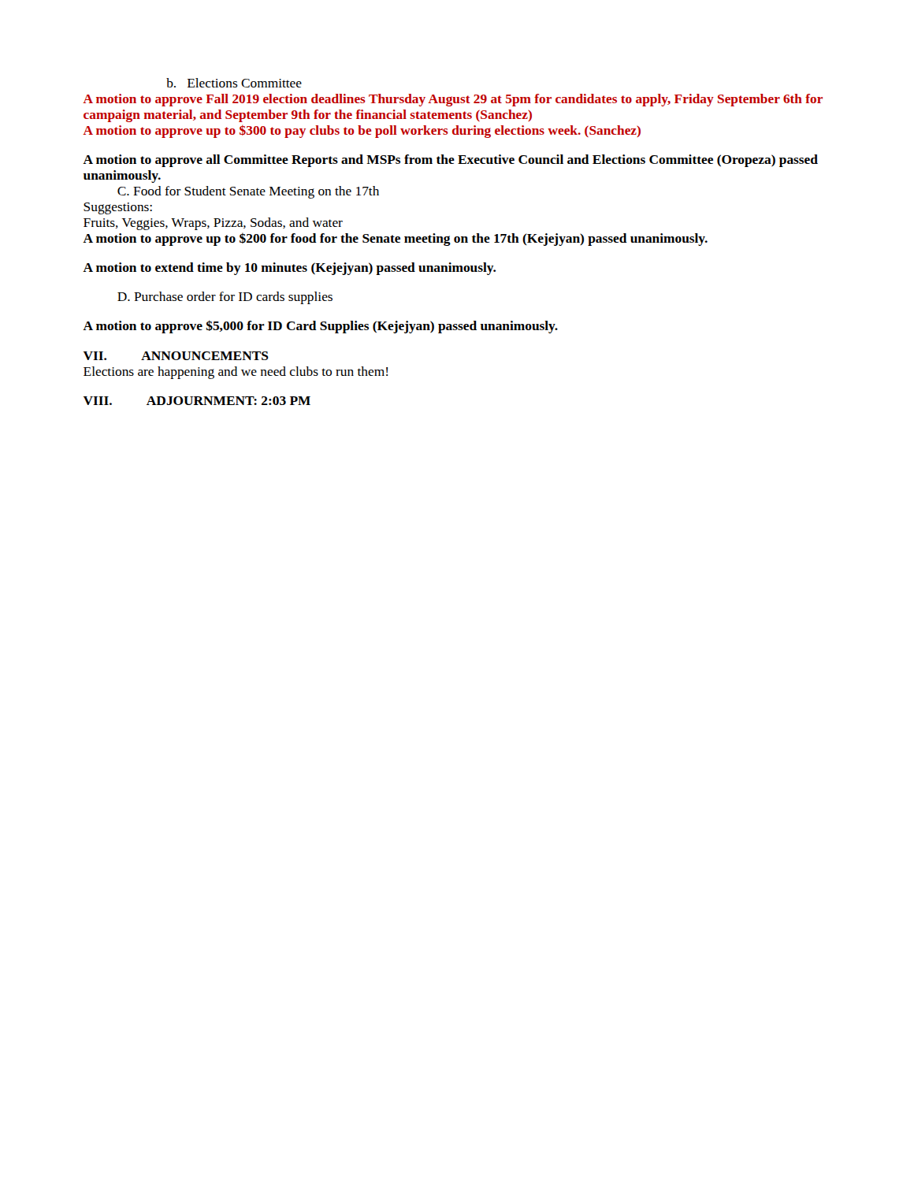b. Elections Committee
A motion to approve Fall 2019 election deadlines Thursday August 29 at 5pm for candidates to apply, Friday September 6th for campaign material, and September 9th for the financial statements (Sanchez)
A motion to approve up to $300 to pay clubs to be poll workers during elections week. (Sanchez)
A motion to approve all Committee Reports and MSPs from the Executive Council and Elections Committee (Oropeza) passed unanimously.
C. Food for Student Senate Meeting on the 17th
Suggestions:
Fruits, Veggies, Wraps, Pizza, Sodas, and water
A motion to approve up to $200 for food for the Senate meeting on the 17th (Kejejyan) passed unanimously.
A motion to extend time by 10 minutes (Kejejyan) passed unanimously.
D. Purchase order for ID cards supplies
A motion to approve $5,000 for ID Card Supplies (Kejejyan) passed unanimously.
VII. ANNOUNCEMENTS
Elections are happening and we need clubs to run them!
VIII. ADJOURNMENT: 2:03 PM